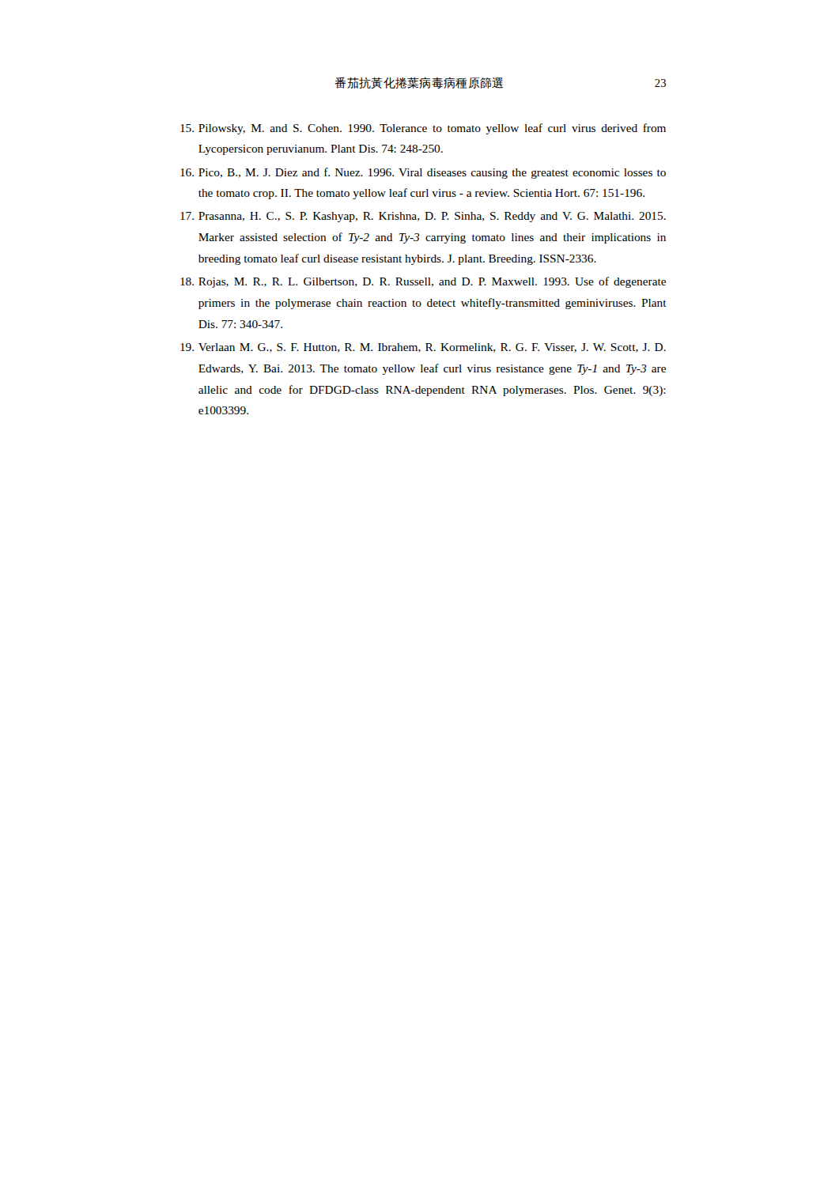番茄抗黃化捲葉病毒病種原篩選 23
Pilowsky, M. and S. Cohen. 1990. Tolerance to tomato yellow leaf curl virus derived from Lycopersicon peruvianum. Plant Dis. 74: 248-250.
Pico, B., M. J. Diez and f. Nuez. 1996. Viral diseases causing the greatest economic losses to the tomato crop. II. The tomato yellow leaf curl virus - a review. Scientia Hort. 67: 151-196.
Prasanna, H. C., S. P. Kashyap, R. Krishna, D. P. Sinha, S. Reddy and V. G. Malathi. 2015. Marker assisted selection of Ty-2 and Ty-3 carrying tomato lines and their implications in breeding tomato leaf curl disease resistant hybirds. J. plant. Breeding. ISSN-2336.
Rojas, M. R., R. L. Gilbertson, D. R. Russell, and D. P. Maxwell. 1993. Use of degenerate primers in the polymerase chain reaction to detect whitefly-transmitted geminiviruses. Plant Dis. 77: 340-347.
Verlaan M. G., S. F. Hutton, R. M. Ibrahem, R. Kormelink, R. G. F. Visser, J. W. Scott, J. D. Edwards, Y. Bai. 2013. The tomato yellow leaf curl virus resistance gene Ty-1 and Ty-3 are allelic and code for DFDGD-class RNA-dependent RNA polymerases. Plos. Genet. 9(3): e1003399.